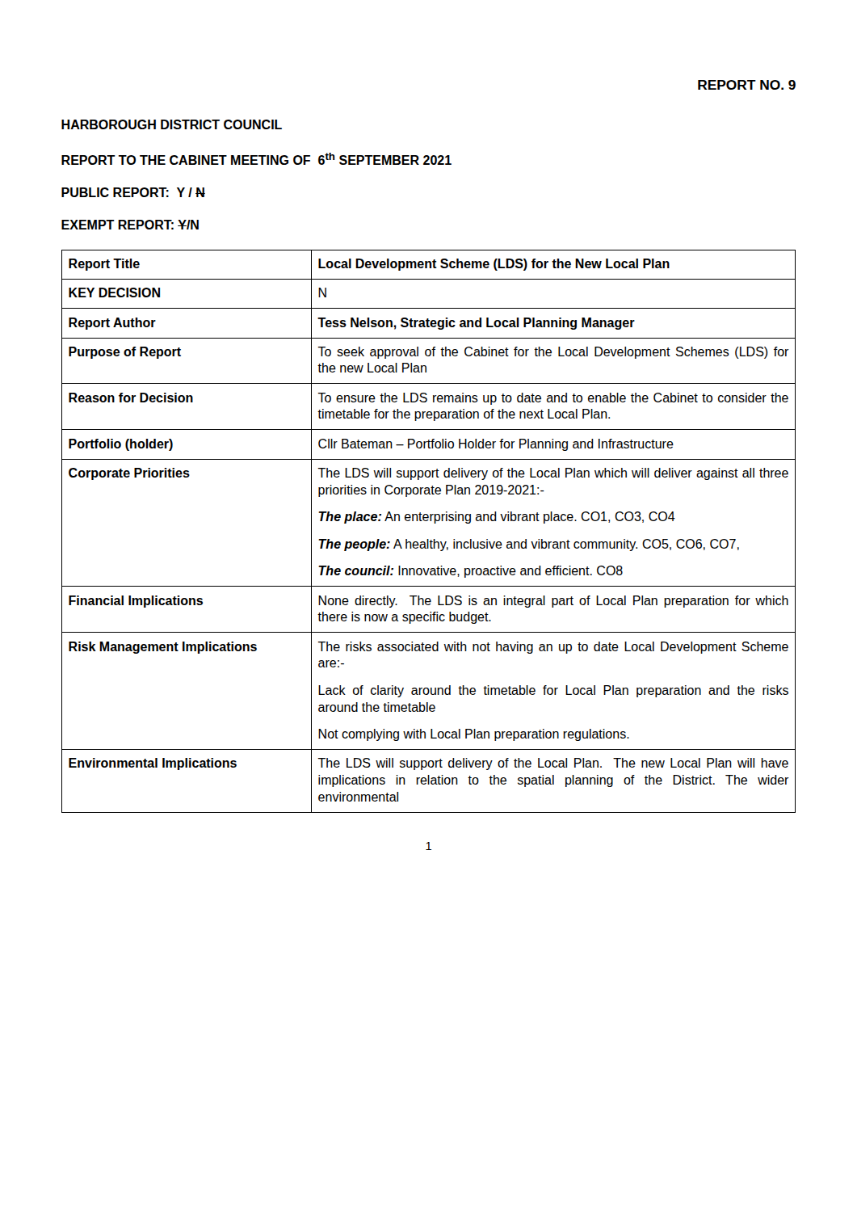REPORT NO. 9
HARBOROUGH DISTRICT COUNCIL
REPORT TO THE CABINET MEETING OF 6th SEPTEMBER 2021
PUBLIC REPORT: Y / N
EXEMPT REPORT: Y/N
| Report Title | Local Development Scheme (LDS) for the New Local Plan |
| KEY DECISION | N |
| Report Author | Tess Nelson, Strategic and Local Planning Manager |
| Purpose of Report | To seek approval of the Cabinet for the Local Development Schemes (LDS) for the new Local Plan |
| Reason for Decision | To ensure the LDS remains up to date and to enable the Cabinet to consider the timetable for the preparation of the next Local Plan. |
| Portfolio (holder) | Cllr Bateman – Portfolio Holder for Planning and Infrastructure |
| Corporate Priorities | The LDS will support delivery of the Local Plan which will deliver against all three priorities in Corporate Plan 2019-2021:- The place: An enterprising and vibrant place. CO1, CO3, CO4 The people: A healthy, inclusive and vibrant community. CO5, CO6, CO7, The council: Innovative, proactive and efficient. CO8 |
| Financial Implications | None directly. The LDS is an integral part of Local Plan preparation for which there is now a specific budget. |
| Risk Management Implications | The risks associated with not having an up to date Local Development Scheme are:- Lack of clarity around the timetable for Local Plan preparation and the risks around the timetable Not complying with Local Plan preparation regulations. |
| Environmental Implications | The LDS will support delivery of the Local Plan. The new Local Plan will have implications in relation to the spatial planning of the District. The wider environmental |
1